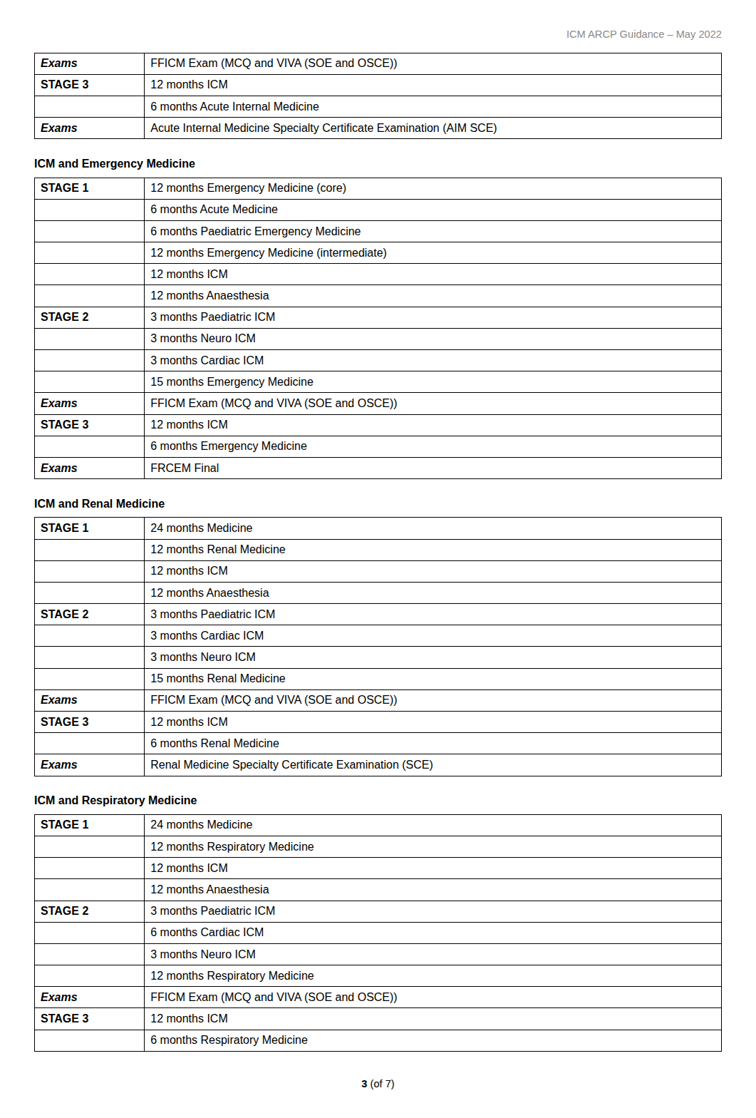ICM ARCP Guidance – May 2022
| Exams | FFICM Exam (MCQ and VIVA (SOE and OSCE)) |
| STAGE 3 | 12 months ICM |
| | 6 months Acute Internal Medicine |
| Exams | Acute Internal Medicine Specialty Certificate Examination (AIM SCE) |
ICM and Emergency Medicine
| STAGE 1 | 12 months Emergency Medicine (core) |
| | 6 months Acute Medicine |
| | 6 months Paediatric Emergency Medicine |
| | 12 months Emergency Medicine (intermediate) |
| | 12 months ICM |
| | 12 months Anaesthesia |
| STAGE 2 | 3 months Paediatric ICM |
| | 3 months Neuro ICM |
| | 3 months Cardiac ICM |
| | 15 months Emergency Medicine |
| Exams | FFICM Exam (MCQ and VIVA (SOE and OSCE)) |
| STAGE 3 | 12 months ICM |
| | 6 months Emergency Medicine |
| Exams | FRCEM Final |
ICM and Renal Medicine
| STAGE 1 | 24 months Medicine |
| | 12 months Renal Medicine |
| | 12 months ICM |
| | 12 months Anaesthesia |
| STAGE 2 | 3 months Paediatric ICM |
| | 3 months Cardiac ICM |
| | 3 months Neuro ICM |
| | 15 months Renal Medicine |
| Exams | FFICM Exam (MCQ and VIVA (SOE and OSCE)) |
| STAGE 3 | 12 months ICM |
| | 6 months Renal Medicine |
| Exams | Renal Medicine Specialty Certificate Examination (SCE) |
ICM and Respiratory Medicine
| STAGE 1 | 24 months Medicine |
| | 12 months Respiratory Medicine |
| | 12 months ICM |
| | 12 months Anaesthesia |
| STAGE 2 | 3 months Paediatric ICM |
| | 6 months Cardiac ICM |
| | 3 months Neuro ICM |
| | 12 months Respiratory Medicine |
| Exams | FFICM Exam (MCQ and VIVA (SOE and OSCE)) |
| STAGE 3 | 12 months ICM |
| | 6 months Respiratory Medicine |
3 (of 7)